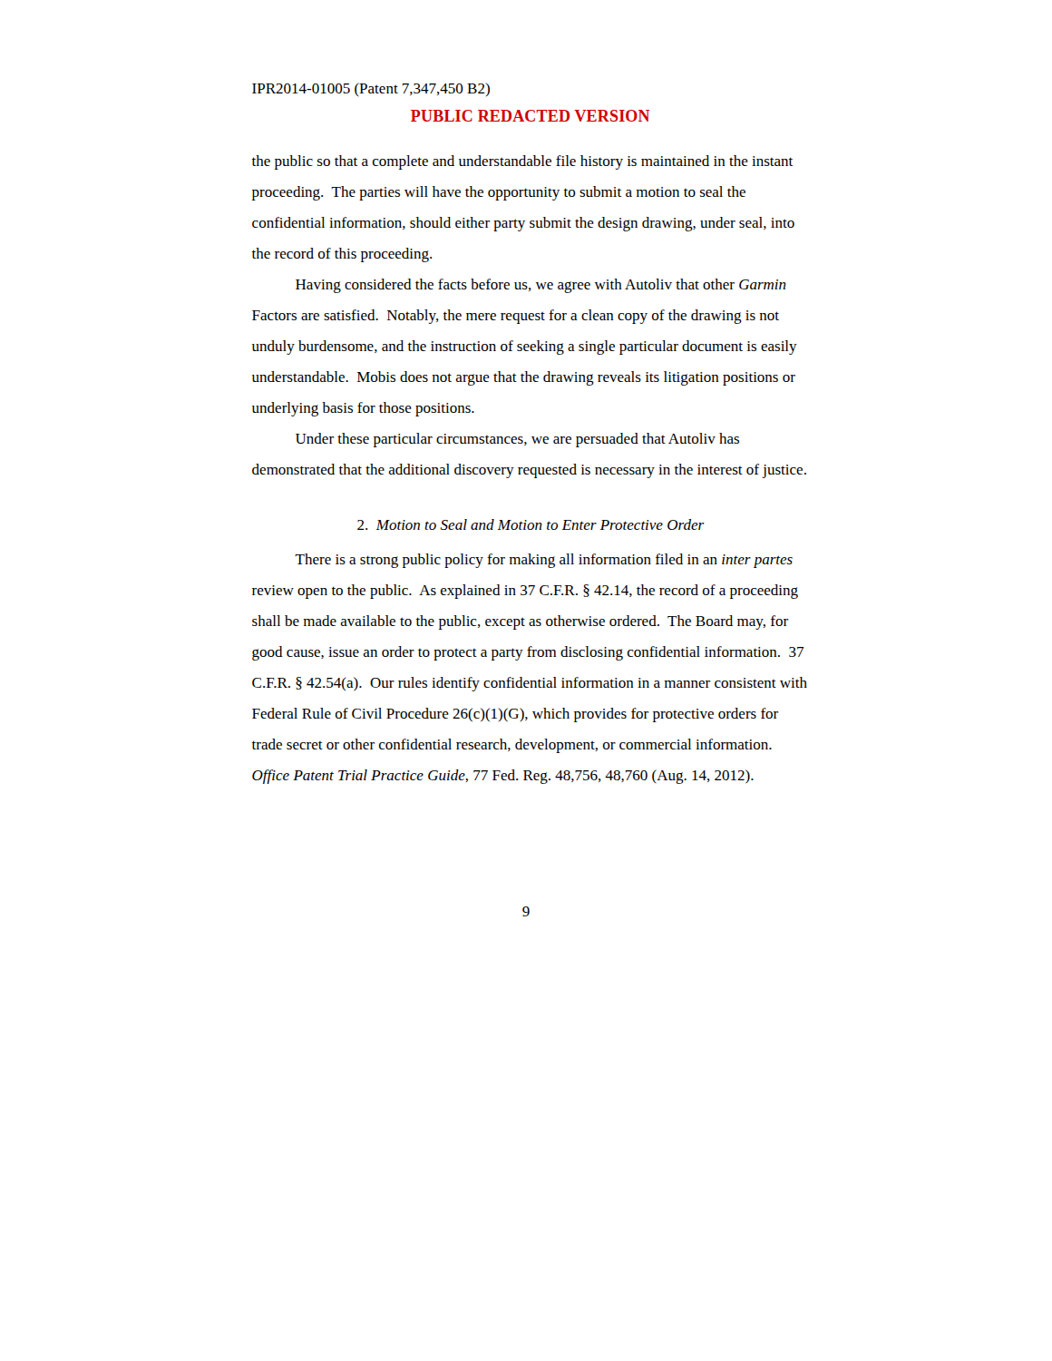IPR2014-01005 (Patent 7,347,450 B2)
PUBLIC REDACTED VERSION
the public so that a complete and understandable file history is maintained in the instant proceeding. The parties will have the opportunity to submit a motion to seal the confidential information, should either party submit the design drawing, under seal, into the record of this proceeding.
Having considered the facts before us, we agree with Autoliv that other Garmin Factors are satisfied. Notably, the mere request for a clean copy of the drawing is not unduly burdensome, and the instruction of seeking a single particular document is easily understandable. Mobis does not argue that the drawing reveals its litigation positions or underlying basis for those positions.
Under these particular circumstances, we are persuaded that Autoliv has demonstrated that the additional discovery requested is necessary in the interest of justice.
2. Motion to Seal and Motion to Enter Protective Order
There is a strong public policy for making all information filed in an inter partes review open to the public. As explained in 37 C.F.R. § 42.14, the record of a proceeding shall be made available to the public, except as otherwise ordered. The Board may, for good cause, issue an order to protect a party from disclosing confidential information. 37 C.F.R. § 42.54(a). Our rules identify confidential information in a manner consistent with Federal Rule of Civil Procedure 26(c)(1)(G), which provides for protective orders for trade secret or other confidential research, development, or commercial information. Office Patent Trial Practice Guide, 77 Fed. Reg. 48,756, 48,760 (Aug. 14, 2012).
9